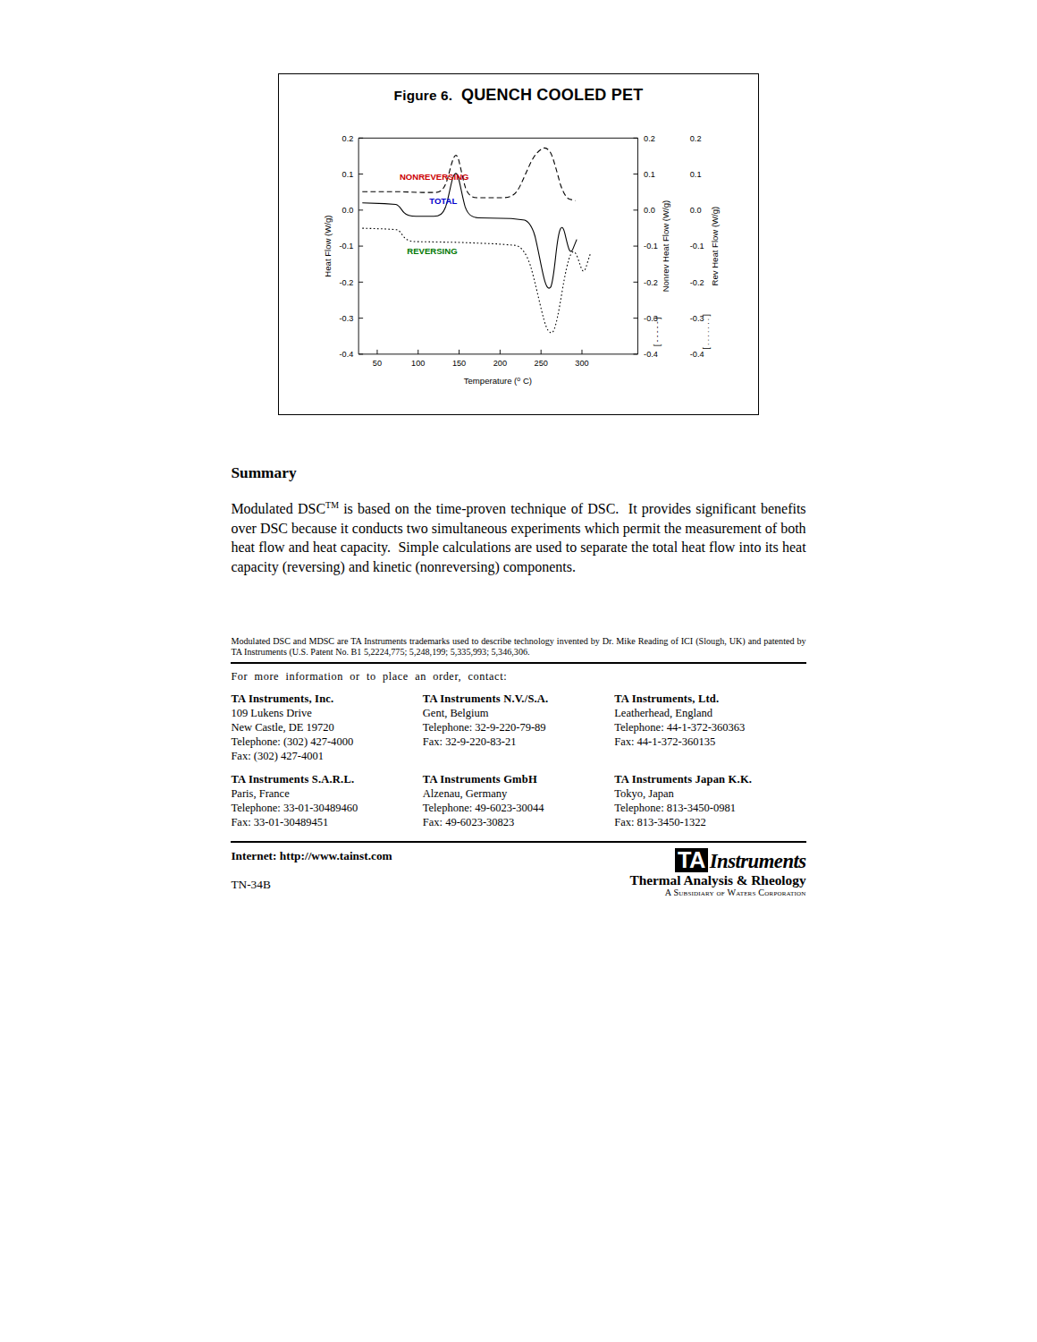Figure 6. QUENCH COOLED PET
0.2 0.1 0.0 -0.1 -0.2 -0.3 -0.4 0.2 0.1 0.0 -0.1 -0.2 -0.3 -0.4 0.2 0.1 0.0 -0.1 -0.2 -0.3 -0.4 50 100 150 200 250 300 Temperature (o C) Heat Flow (W/g) Nonrev Heat Flow (W/g) [ - - - - - ] Rev Heat Flow (W/g) [ . . . . . . . ] NONREVERSING TOTAL REVERSING
Summary
Modulated DSCTM is based on the time-proven technique of DSC. It provides significant benefits over DSC because it conducts two simultaneous experiments which permit the measurement of both heat flow and heat capacity. Simple calculations are used to separate the total heat flow into its heat capacity (reversing) and kinetic (nonreversing) components.
Modulated DSC and MDSC are TA Instruments trademarks used to describe technology invented by Dr. Mike Reading of ICI (Slough, UK) and patented by TA Instruments (U.S. Patent No. B1 5,2224,775; 5,248,199; 5,335,993; 5,346,306.
For more information or to place an order, contact:
| TA Instruments, Inc. 109 Lukens Drive New Castle, DE 19720 Telephone: (302) 427-4000 Fax: (302) 427-4001 | TA Instruments N.V./S.A. Gent, Belgium Telephone: 32-9-220-79-89 Fax: 32-9-220-83-21 | TA Instruments, Ltd. Leatherhead, England Telephone: 44-1-372-360363 Fax: 44-1-372-360135 |
| TA Instruments S.A.R.L. Paris, France Telephone: 33-01-30489460 Fax: 33-01-30489451 | TA Instruments GmbH Alzenau, Germany Telephone: 49-6023-30044 Fax: 49-6023-30823 | TA Instruments Japan K.K. Tokyo, Japan Telephone: 813-3450-0981 Fax: 813-3450-1322 |
Internet: http://www.tainst.com
TN-34B
TA Instruments
Thermal Analysis & Rheology
A Subsidiary of Waters Corporation